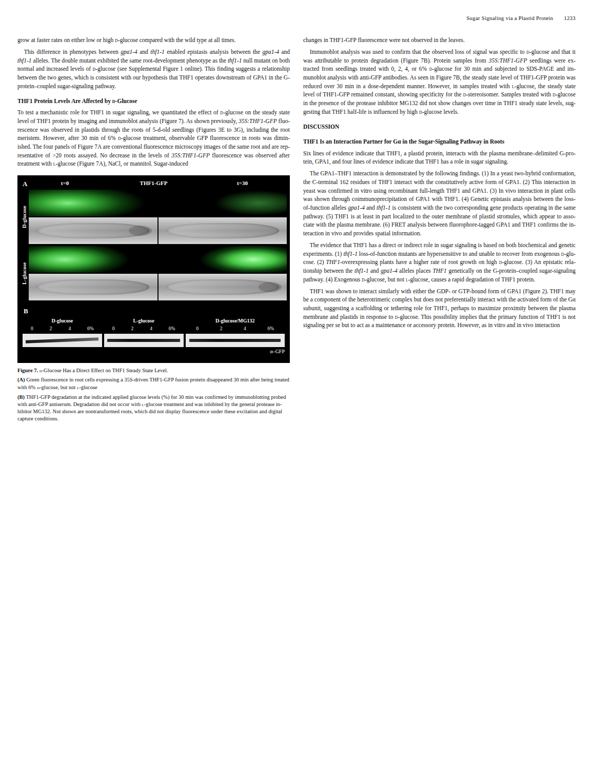Sugar Signaling via a Plastid Protein 1233
grow at faster rates on either low or high d-glucose compared with the wild type at all times.
This difference in phenotypes between gpa1-4 and thf1-1 enabled epistasis analysis between the gpa1-4 and thf1-1 alleles. The double mutant exhibited the same root-development phenotype as the thf1-1 null mutant on both normal and increased levels of d-glucose (see Supplemental Figure 1 online). This finding suggests a relationship between the two genes, which is consistent with our hypothesis that THF1 operates downstream of GPA1 in the G-protein–coupled sugar-signaling pathway.
THF1 Protein Levels Are Affected by d-Glucose
To test a mechanistic role for THF1 in sugar signaling, we quantitated the effect of d-glucose on the steady state level of THF1 protein by imaging and immunoblot analysis (Figure 7). As shown previously, 35S:THF1-GFP fluorescence was observed in plastids through the roots of 5-d-old seedlings (Figures 3E to 3G), including the root meristem. However, after 30 min of 6% d-glucose treatment, observable GFP fluorescence in roots was diminished. The four panels of Figure 7A are conventional fluorescence microscopy images of the same root and are representative of >20 roots assayed. No decrease in the levels of 35S:THF1-GFP fluorescence was observed after treatment with l-glucose (Figure 7A), NaCl, or mannitol. Sugar-induced
A
t=0 THF1-GFP t=30
D-glucose
L-glucose
B
D-glucose
L-glucose
D-glucose/MG132
0246%
0246%
0246%
α–GFP
Figure 7. d-Glucose Has a Direct Effect on THF1 Steady State Level.
(A) Green fluorescence in root cells expressing a 35S-driven THF1-GFP fusion protein disappeared 30 min after being treated with 6% d-glucose, but not l-glucose
(B) THF1-GFP degradation at the indicated applied glucose levels (%) for 30 min was confirmed by immunoblotting probed with anti-GFP antiserum. Degradation did not occur with l-glucose treatment and was inhibited by the general protease inhibitor MG132. Not shown are nontransformed roots, which did not display fluorescence under these excitation and digital capture conditions.
changes in THF1-GFP fluorescence were not observed in the leaves.
Immunoblot analysis was used to confirm that the observed loss of signal was specific to d-glucose and that it was attributable to protein degradation (Figure 7B). Protein samples from 35S:THF1-GFP seedlings were extracted from seedlings treated with 0, 2, 4, or 6% d-glucose for 30 min and subjected to SDS-PAGE and immunoblot analysis with anti-GFP antibodies. As seen in Figure 7B, the steady state level of THF1-GFP protein was reduced over 30 min in a dose-dependent manner. However, in samples treated with l-glucose, the steady state level of THF1-GFP remained constant, showing specificity for the d-stereoisomer. Samples treated with d-glucose in the presence of the protease inhibitor MG132 did not show changes over time in THF1 steady state levels, suggesting that THF1 half-life is influenced by high d-glucose levels.
DISCUSSION
THF1 Is an Interaction Partner for Gα in the Sugar-Signaling Pathway in Roots
Six lines of evidence indicate that THF1, a plastid protein, interacts with the plasma membrane–delimited G-protein, GPA1, and four lines of evidence indicate that THF1 has a role in sugar signaling.
The GPA1–THF1 interaction is demonstrated by the following findings. (1) In a yeast two-hybrid conformation, the C-terminal 162 residues of THF1 interact with the constitutively active form of GPA1. (2) This interaction in yeast was confirmed in vitro using recombinant full-length THF1 and GPA1. (3) In vivo interaction in plant cells was shown through coimmunoprecipitation of GPA1 with THF1. (4) Genetic epistasis analysis between the loss-of-function alleles gpa1-4 and thf1-1 is consistent with the two corresponding gene products operating in the same pathway. (5) THF1 is at least in part localized to the outer membrane of plastid stromules, which appear to associate with the plasma membrane. (6) FRET analysis between fluorophore-tagged GPA1 and THF1 confirms the interaction in vivo and provides spatial information.
The evidence that THF1 has a direct or indirect role in sugar signaling is based on both biochemical and genetic experiments. (1) thf1-1 loss-of-function mutants are hypersensitive to and unable to recover from exogenous d-glucose. (2) THF1-overexpressing plants have a higher rate of root growth on high d-glucose. (3) An epistatic relationship between the thf1-1 and gpa1-4 alleles places THF1 genetically on the G-protein–coupled sugar-signaling pathway. (4) Exogenous d-glucose, but not l-glucose, causes a rapid degradation of THF1 protein.
THF1 was shown to interact similarly with either the GDP- or GTP-bound form of GPA1 (Figure 2). THF1 may be a component of the heterotrimeric complex but does not preferentially interact with the activated form of the Gα subunit, suggesting a scaffolding or tethering role for THF1, perhaps to maximize proximity between the plasma membrane and plastids in response to d-glucose. This possibility implies that the primary function of THF1 is not signaling per se but to act as a maintenance or accessory protein. However, as in vitro and in vivo interaction